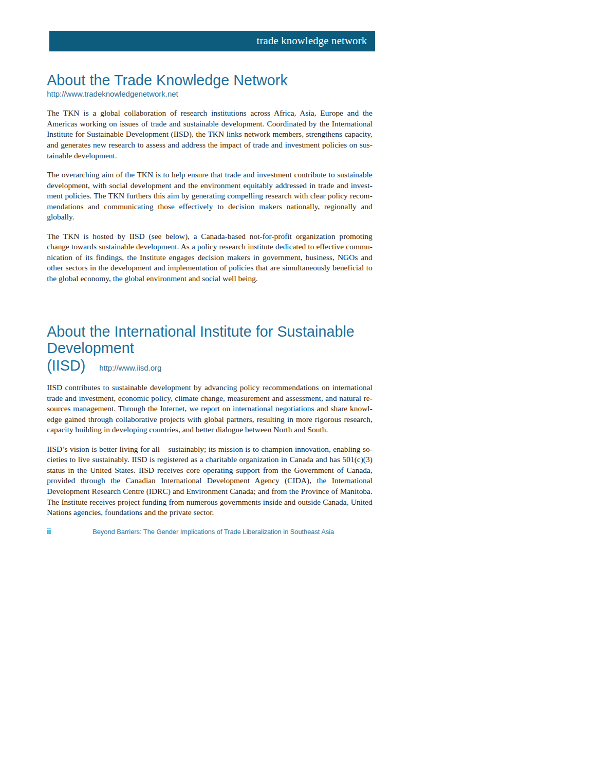trade knowledge network
About the Trade Knowledge Network
http://www.tradeknowledgenetwork.net
The TKN is a global collaboration of research institutions across Africa, Asia, Europe and the Americas working on issues of trade and sustainable development. Coordinated by the International Institute for Sustainable Development (IISD), the TKN links network members, strengthens capacity, and generates new research to assess and address the impact of trade and investment policies on sustainable development.
The overarching aim of the TKN is to help ensure that trade and investment contribute to sustainable development, with social development and the environment equitably addressed in trade and investment policies. The TKN furthers this aim by generating compelling research with clear policy recommendations and communicating those effectively to decision makers nationally, regionally and globally.
The TKN is hosted by IISD (see below), a Canada-based not-for-profit organization promoting change towards sustainable development. As a policy research institute dedicated to effective communication of its findings, the Institute engages decision makers in government, business, NGOs and other sectors in the development and implementation of policies that are simultaneously beneficial to the global economy, the global environment and social well being.
About the International Institute for Sustainable Development
(IISD)
http://www.iisd.org
IISD contributes to sustainable development by advancing policy recommendations on international trade and investment, economic policy, climate change, measurement and assessment, and natural resources management. Through the Internet, we report on international negotiations and share knowledge gained through collaborative projects with global partners, resulting in more rigorous research, capacity building in developing countries, and better dialogue between North and South.
IISD’s vision is better living for all – sustainably; its mission is to champion innovation, enabling societies to live sustainably. IISD is registered as a charitable organization in Canada and has 501(c)(3) status in the United States. IISD receives core operating support from the Government of Canada, provided through the Canadian International Development Agency (CIDA), the International Development Research Centre (IDRC) and Environment Canada; and from the Province of Manitoba. The Institute receives project funding from numerous governments inside and outside Canada, United Nations agencies, foundations and the private sector.
ii
Beyond Barriers: The Gender Implications of Trade Liberalization in Southeast Asia